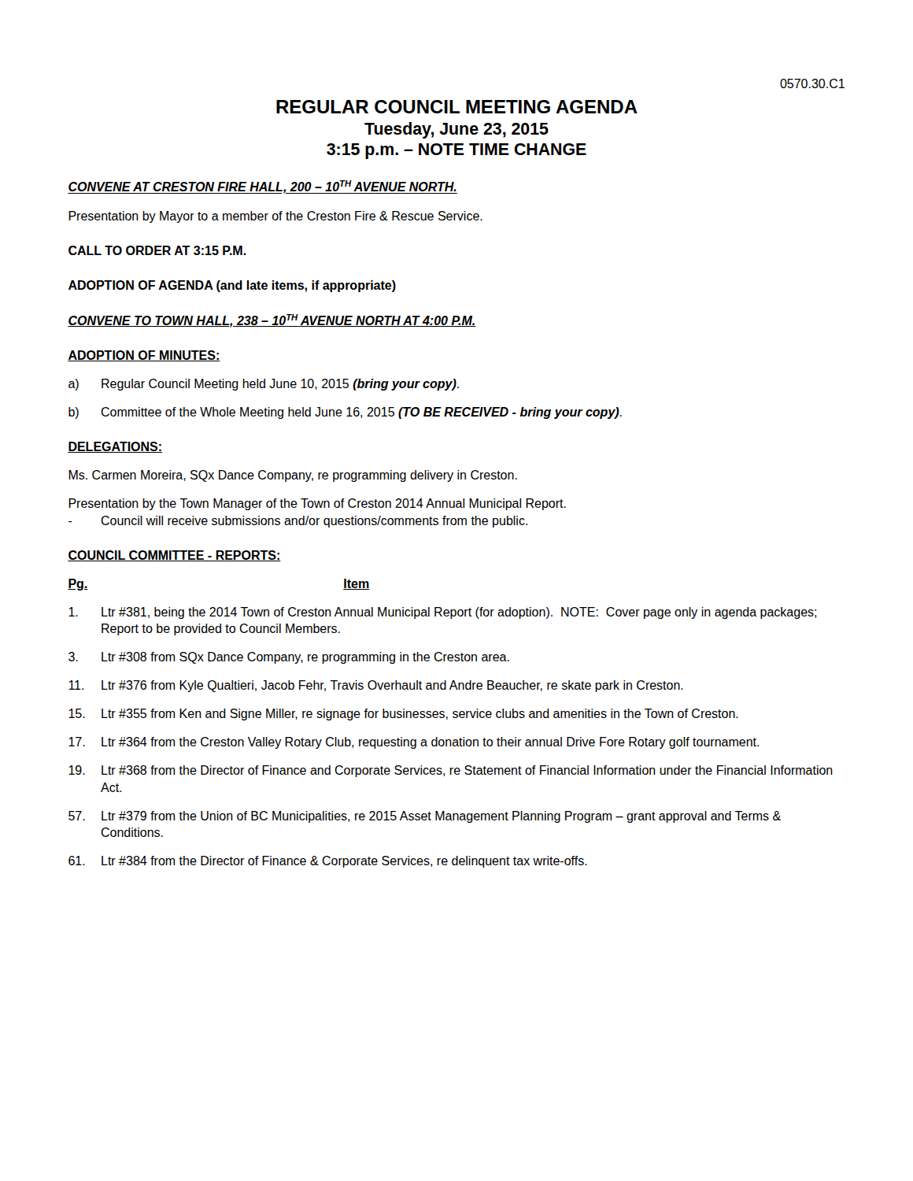0570.30.C1
REGULAR COUNCIL MEETING AGENDA Tuesday, June 23, 2015 3:15 p.m. – NOTE TIME CHANGE
CONVENE AT CRESTON FIRE HALL, 200 – 10TH AVENUE NORTH.
Presentation by Mayor to a member of the Creston Fire & Rescue Service.
CALL TO ORDER AT 3:15 P.M.
ADOPTION OF AGENDA (and late items, if appropriate)
CONVENE TO TOWN HALL, 238 – 10TH AVENUE NORTH AT 4:00 P.M.
ADOPTION OF MINUTES:
a)
Regular Council Meeting held June 10, 2015 (bring your copy).
b)
Committee of the Whole Meeting held June 16, 2015 (TO BE RECEIVED - bring your copy).
DELEGATIONS:
Ms. Carmen Moreira, SQx Dance Company, re programming delivery in Creston.
Presentation by the Town Manager of the Town of Creston 2014 Annual Municipal Report.
-
Council will receive submissions and/or questions/comments from the public.
COUNCIL COMMITTEE - REPORTS:
Pg.
Item
1.
Ltr #381, being the 2014 Town of Creston Annual Municipal Report (for adoption). NOTE: Cover page only in agenda packages; Report to be provided to Council Members.
3.
Ltr #308 from SQx Dance Company, re programming in the Creston area.
11.
Ltr #376 from Kyle Qualtieri, Jacob Fehr, Travis Overhault and Andre Beaucher, re skate park in Creston.
15.
Ltr #355 from Ken and Signe Miller, re signage for businesses, service clubs and amenities in the Town of Creston.
17.
Ltr #364 from the Creston Valley Rotary Club, requesting a donation to their annual Drive Fore Rotary golf tournament.
19.
Ltr #368 from the Director of Finance and Corporate Services, re Statement of Financial Information under the Financial Information Act.
57.
Ltr #379 from the Union of BC Municipalities, re 2015 Asset Management Planning Program – grant approval and Terms & Conditions.
61.
Ltr #384 from the Director of Finance & Corporate Services, re delinquent tax write-offs.